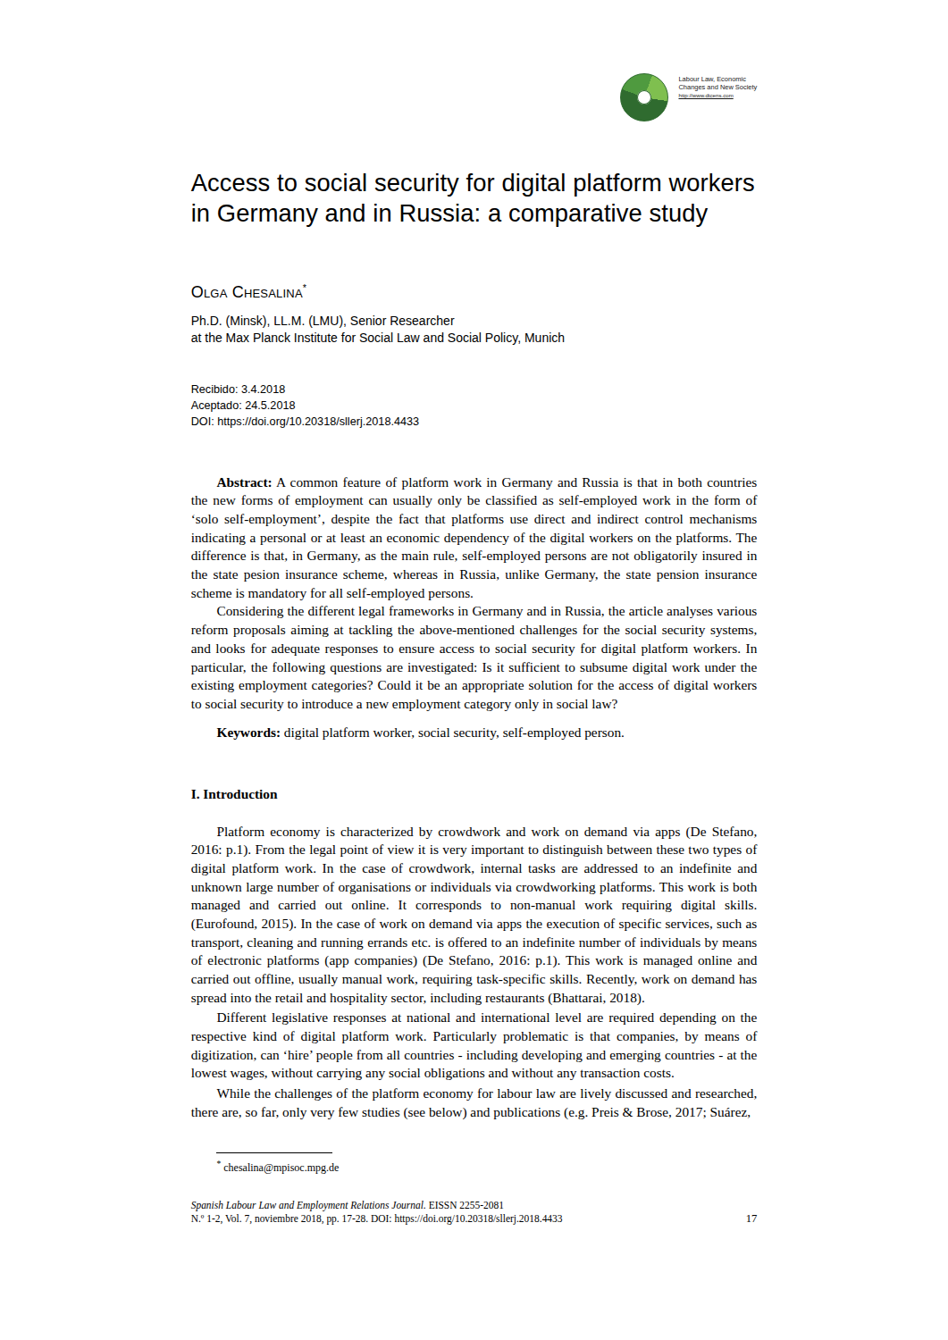Labour Law, Economic
Changes and New Society http://www.dtcens.com
Access to social security for digital platform workers in Germany and in Russia: a comparative study
Olga Chesalina*
Ph.D. (Minsk), LL.M. (LMU), Senior Researcher
at the Max Planck Institute for Social Law and Social Policy, Munich
Recibido: 3.4.2018
Aceptado: 24.5.2018
DOI: https://doi.org/10.20318/sllerj.2018.4433
Abstract: A common feature of platform work in Germany and Russia is that in both countries the new forms of employment can usually only be classified as self-employed work in the form of ‘solo self-employment’, despite the fact that platforms use direct and indirect control mechanisms indicating a personal or at least an economic dependency of the digital workers on the platforms. The difference is that, in Germany, as the main rule, self-employed persons are not obligatorily insured in the state pesion insurance scheme, whereas in Russia, unlike Germany, the state pension insurance scheme is mandatory for all self-employed persons.
Considering the different legal frameworks in Germany and in Russia, the article analyses various reform proposals aiming at tackling the above-mentioned challenges for the social security systems, and looks for adequate responses to ensure access to social security for digital platform workers. In particular, the following questions are investigated: Is it sufficient to subsume digital work under the existing employment categories? Could it be an appropriate solution for the access of digital workers to social security to introduce a new employment category only in social law?
Keywords: digital platform worker, social security, self-employed person.
I. Introduction
Platform economy is characterized by crowdwork and work on demand via apps (De Stefano, 2016: p.1). From the legal point of view it is very important to distinguish between these two types of digital platform work. In the case of crowdwork, internal tasks are addressed to an indefinite and unknown large number of organisations or individuals via crowdworking platforms. This work is both managed and carried out online. It corresponds to non-manual work requiring digital skills. (Eurofound, 2015). In the case of work on demand via apps the execution of specific services, such as transport, cleaning and running errands etc. is offered to an indefinite number of individuals by means of electronic platforms (app companies) (De Stefano, 2016: p.1). This work is managed online and carried out offline, usually manual work, requiring task-specific skills. Recently, work on demand has spread into the retail and hospitality sector, including restaurants (Bhattarai, 2018).
Different legislative responses at national and international level are required depending on the respective kind of digital platform work. Particularly problematic is that companies, by means of digitization, can ‘hire’ people from all countries - including developing and emerging countries - at the lowest wages, without carrying any social obligations and without any transaction costs.
While the challenges of the platform economy for labour law are lively discussed and researched, there are, so far, only very few studies (see below) and publications (e.g. Preis & Brose, 2017; Suárez,
* chesalina@mpisoc.mpg.de
Spanish Labour Law and Employment Relations Journal. EISSN 2255-2081
N.º 1-2, Vol. 7, noviembre 2018, pp. 17-28. DOI: https://doi.org/10.20318/sllerj.2018.4433
17